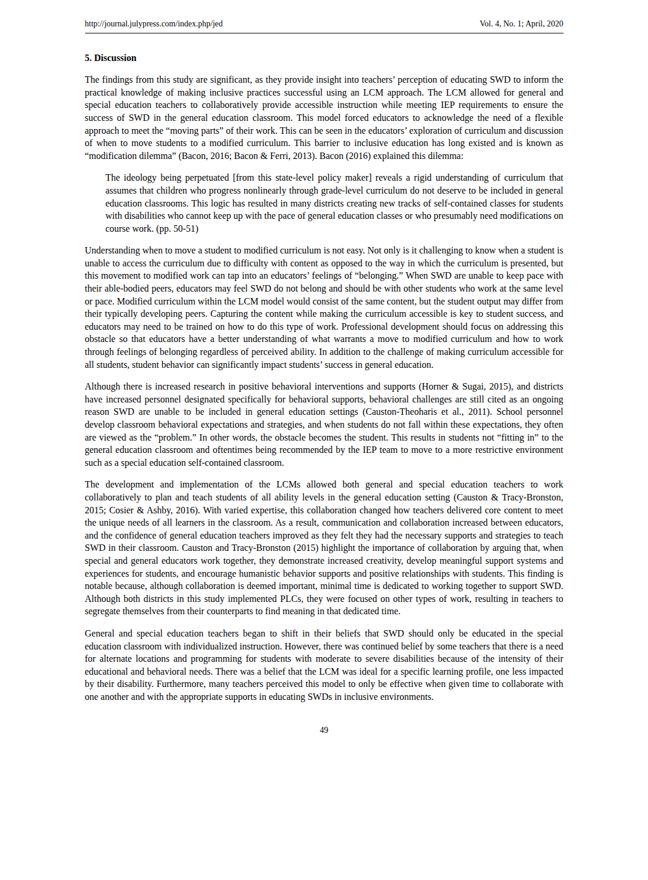http://journal.julypress.com/index.php/jed Vol. 4, No. 1; April, 2020
5. Discussion
The findings from this study are significant, as they provide insight into teachers’ perception of educating SWD to inform the practical knowledge of making inclusive practices successful using an LCM approach. The LCM allowed for general and special education teachers to collaboratively provide accessible instruction while meeting IEP requirements to ensure the success of SWD in the general education classroom. This model forced educators to acknowledge the need of a flexible approach to meet the “moving parts” of their work. This can be seen in the educators’ exploration of curriculum and discussion of when to move students to a modified curriculum. This barrier to inclusive education has long existed and is known as “modification dilemma” (Bacon, 2016; Bacon & Ferri, 2013). Bacon (2016) explained this dilemma:
The ideology being perpetuated [from this state-level policy maker] reveals a rigid understanding of curriculum that assumes that children who progress nonlinearly through grade-level curriculum do not deserve to be included in general education classrooms. This logic has resulted in many districts creating new tracks of self-contained classes for students with disabilities who cannot keep up with the pace of general education classes or who presumably need modifications on course work. (pp. 50-51)
Understanding when to move a student to modified curriculum is not easy. Not only is it challenging to know when a student is unable to access the curriculum due to difficulty with content as opposed to the way in which the curriculum is presented, but this movement to modified work can tap into an educators’ feelings of “belonging.” When SWD are unable to keep pace with their able-bodied peers, educators may feel SWD do not belong and should be with other students who work at the same level or pace. Modified curriculum within the LCM model would consist of the same content, but the student output may differ from their typically developing peers. Capturing the content while making the curriculum accessible is key to student success, and educators may need to be trained on how to do this type of work. Professional development should focus on addressing this obstacle so that educators have a better understanding of what warrants a move to modified curriculum and how to work through feelings of belonging regardless of perceived ability. In addition to the challenge of making curriculum accessible for all students, student behavior can significantly impact students’ success in general education.
Although there is increased research in positive behavioral interventions and supports (Horner & Sugai, 2015), and districts have increased personnel designated specifically for behavioral supports, behavioral challenges are still cited as an ongoing reason SWD are unable to be included in general education settings (Causton-Theoharis et al., 2011). School personnel develop classroom behavioral expectations and strategies, and when students do not fall within these expectations, they often are viewed as the “problem.” In other words, the obstacle becomes the student. This results in students not “fitting in” to the general education classroom and oftentimes being recommended by the IEP team to move to a more restrictive environment such as a special education self-contained classroom.
The development and implementation of the LCMs allowed both general and special education teachers to work collaboratively to plan and teach students of all ability levels in the general education setting (Causton & Tracy-Bronston, 2015; Cosier & Ashby, 2016). With varied expertise, this collaboration changed how teachers delivered core content to meet the unique needs of all learners in the classroom. As a result, communication and collaboration increased between educators, and the confidence of general education teachers improved as they felt they had the necessary supports and strategies to teach SWD in their classroom. Causton and Tracy-Bronston (2015) highlight the importance of collaboration by arguing that, when special and general educators work together, they demonstrate increased creativity, develop meaningful support systems and experiences for students, and encourage humanistic behavior supports and positive relationships with students. This finding is notable because, although collaboration is deemed important, minimal time is dedicated to working together to support SWD. Although both districts in this study implemented PLCs, they were focused on other types of work, resulting in teachers to segregate themselves from their counterparts to find meaning in that dedicated time.
General and special education teachers began to shift in their beliefs that SWD should only be educated in the special education classroom with individualized instruction. However, there was continued belief by some teachers that there is a need for alternate locations and programming for students with moderate to severe disabilities because of the intensity of their educational and behavioral needs. There was a belief that the LCM was ideal for a specific learning profile, one less impacted by their disability. Furthermore, many teachers perceived this model to only be effective when given time to collaborate with one another and with the appropriate supports in educating SWDs in inclusive environments.
49